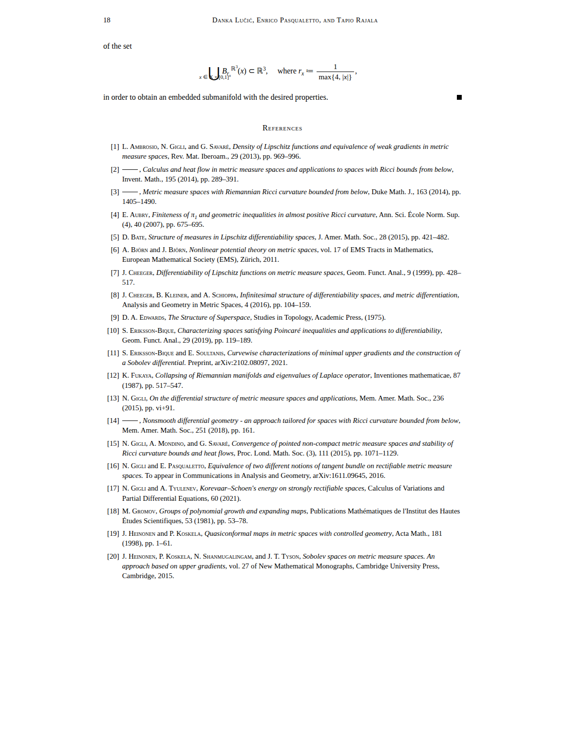18 Danka Lučić, Enrico Pasqualetto, and Tapio Rajala
of the set
⋃x ∈ X × [0,1] Brxℝ3(x) ⊂ ℝ3, where rx ≔ 1 max{4, |x|},
in order to obtain an embedded submanifold with the desired properties.
References
[1] L. Ambrosio, N. Gigli, and G. Savaré, Density of Lipschitz functions and equivalence of weak gradients in metric measure spaces, Rev. Mat. Iberoam., 29 (2013), pp. 969–996.
[2] , Calculus and heat flow in metric measure spaces and applications to spaces with Ricci bounds from below, Invent. Math., 195 (2014), pp. 289–391.
[3] , Metric measure spaces with Riemannian Ricci curvature bounded from below, Duke Math. J., 163 (2014), pp. 1405–1490.
[4] E. Aubry, Finiteness of π1 and geometric inequalities in almost positive Ricci curvature, Ann. Sci. École Norm. Sup. (4), 40 (2007), pp. 675–695.
[5] D. Bate, Structure of measures in Lipschitz differentiability spaces, J. Amer. Math. Soc., 28 (2015), pp. 421–482.
[6] A. Björn and J. Björn, Nonlinear potential theory on metric spaces, vol. 17 of EMS Tracts in Mathematics, European Mathematical Society (EMS), Zürich, 2011.
[7] J. Cheeger, Differentiability of Lipschitz functions on metric measure spaces, Geom. Funct. Anal., 9 (1999), pp. 428–517.
[8] J. Cheeger, B. Kleiner, and A. Schioppa, Infinitesimal structure of differentiability spaces, and metric differentiation, Analysis and Geometry in Metric Spaces, 4 (2016), pp. 104–159.
[9] D. A. Edwards, The Structure of Superspace, Studies in Topology, Academic Press, (1975).
[10] S. Eriksson-Bique, Characterizing spaces satisfying Poincaré inequalities and applications to differentiability, Geom. Funct. Anal., 29 (2019), pp. 119–189.
[11] S. Eriksson-Bique and E. Soultanis, Curvewise characterizations of minimal upper gradients and the construction of a Sobolev differential. Preprint, arXiv:2102.08097, 2021.
[12] K. Fukaya, Collapsing of Riemannian manifolds and eigenvalues of Laplace operator, Inventiones mathematicae, 87 (1987), pp. 517–547.
[13] N. Gigli, On the differential structure of metric measure spaces and applications, Mem. Amer. Math. Soc., 236 (2015), pp. vi+91.
[14] , Nonsmooth differential geometry - an approach tailored for spaces with Ricci curvature bounded from below, Mem. Amer. Math. Soc., 251 (2018), pp. 161.
[15] N. Gigli, A. Mondino, and G. Savaré, Convergence of pointed non-compact metric measure spaces and stability of Ricci curvature bounds and heat flows, Proc. Lond. Math. Soc. (3), 111 (2015), pp. 1071–1129.
[16] N. Gigli and E. Pasqualetto, Equivalence of two different notions of tangent bundle on rectifiable metric measure spaces. To appear in Communications in Analysis and Geometry, arXiv:1611.09645, 2016.
[17] N. Gigli and A. Tyulenev, Korevaar–Schoen's energy on strongly rectifiable spaces, Calculus of Variations and Partial Differential Equations, 60 (2021).
[18] M. Gromov, Groups of polynomial growth and expanding maps, Publications Mathématiques de l'Institut des Hautes Études Scientifiques, 53 (1981), pp. 53–78.
[19] J. Heinonen and P. Koskela, Quasiconformal maps in metric spaces with controlled geometry, Acta Math., 181 (1998), pp. 1–61.
[20] J. Heinonen, P. Koskela, N. Shanmugalingam, and J. T. Tyson, Sobolev spaces on metric measure spaces. An approach based on upper gradients, vol. 27 of New Mathematical Monographs, Cambridge University Press, Cambridge, 2015.